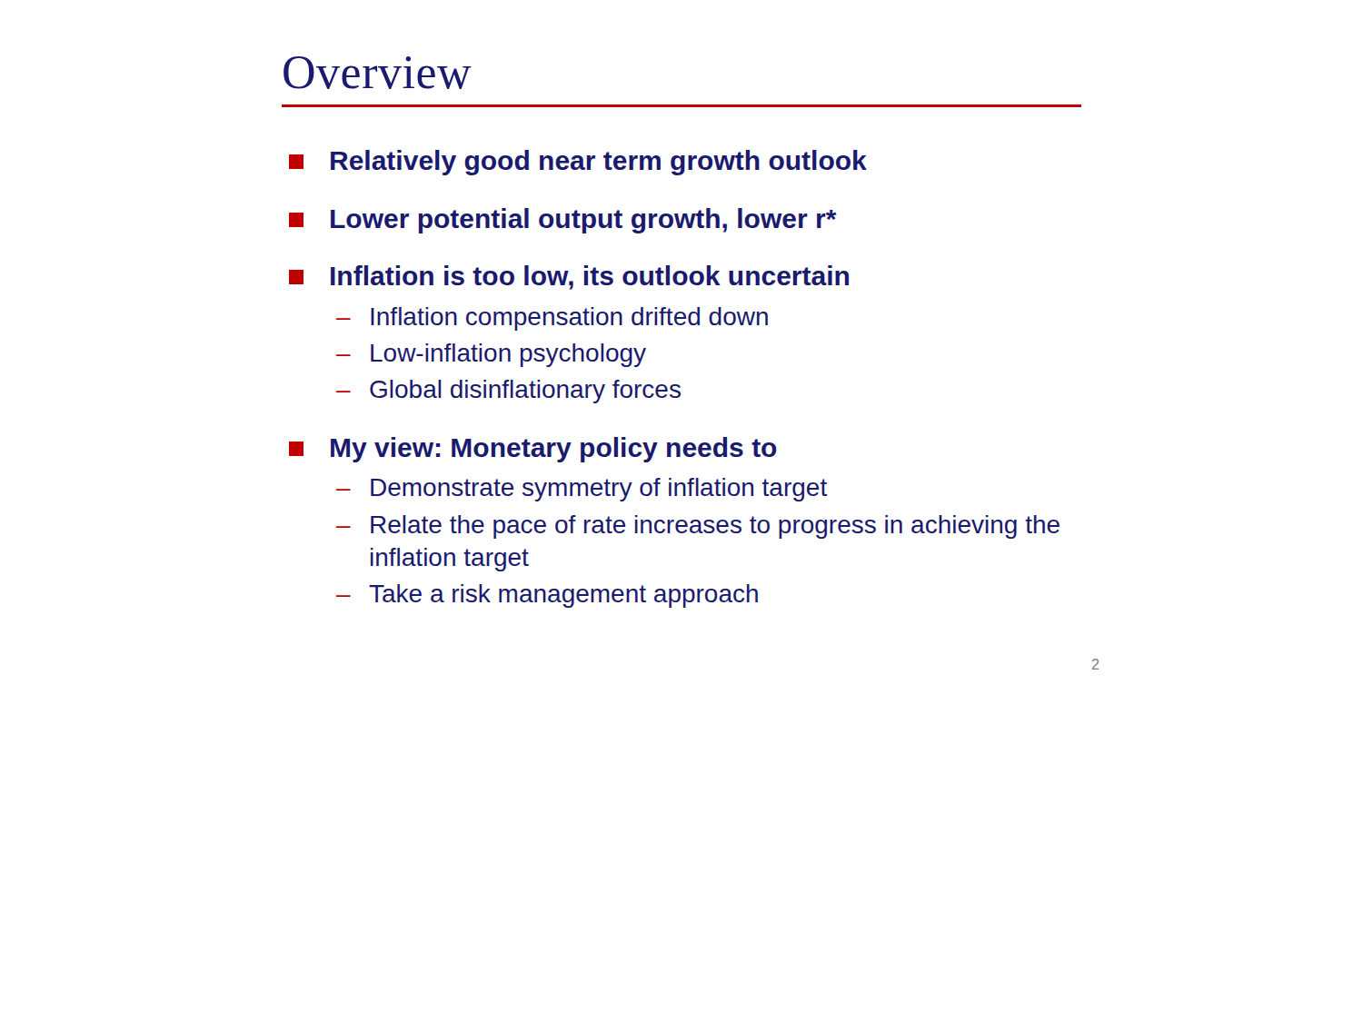Overview
Relatively good near term growth outlook
Lower potential output growth, lower r*
Inflation is too low, its outlook uncertain
Inflation compensation drifted down
Low-inflation psychology
Global disinflationary forces
My view: Monetary policy needs to
Demonstrate symmetry of inflation target
Relate the pace of rate increases to progress in achieving the inflation target
Take a risk management approach
2